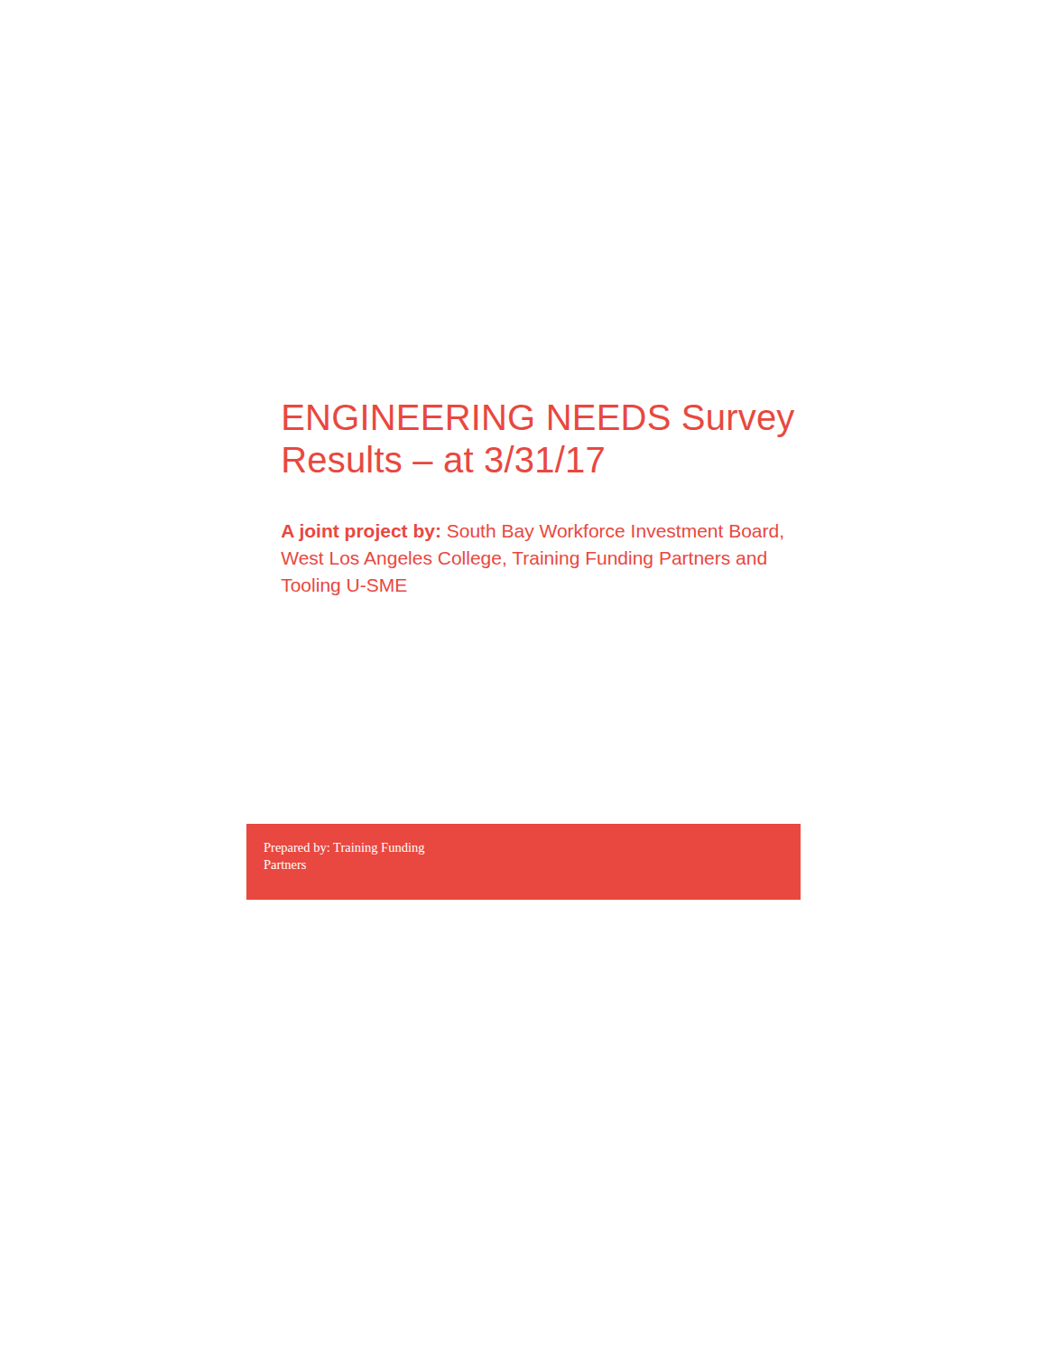ENGINEERING NEEDS Survey Results – at 3/31/17
A joint project by: South Bay Workforce Investment Board, West Los Angeles College, Training Funding Partners and Tooling U-SME
Prepared by: Training Funding
Partners